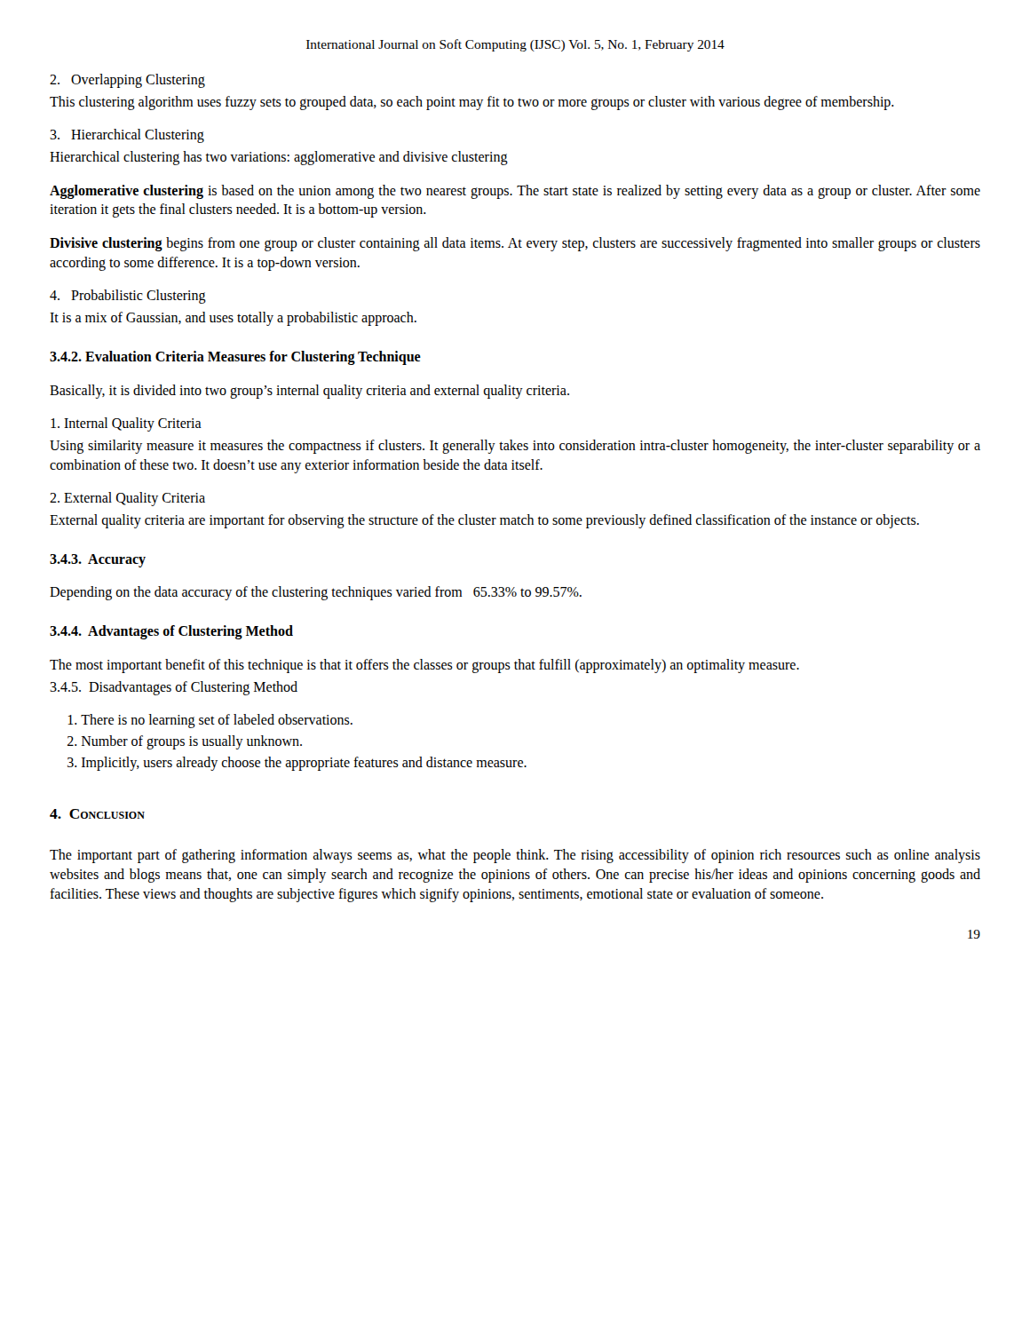International Journal on Soft Computing (IJSC) Vol. 5, No. 1, February 2014
2. Overlapping Clustering
This clustering algorithm uses fuzzy sets to grouped data, so each point may fit to two or more groups or cluster with various degree of membership.
3. Hierarchical Clustering
Hierarchical clustering has two variations: agglomerative and divisive clustering
Agglomerative clustering is based on the union among the two nearest groups. The start state is realized by setting every data as a group or cluster. After some iteration it gets the final clusters needed. It is a bottom-up version.
Divisive clustering begins from one group or cluster containing all data items. At every step, clusters are successively fragmented into smaller groups or clusters according to some difference. It is a top-down version.
4. Probabilistic Clustering
It is a mix of Gaussian, and uses totally a probabilistic approach.
3.4.2. Evaluation Criteria Measures for Clustering Technique
Basically, it is divided into two group’s internal quality criteria and external quality criteria.
1. Internal Quality Criteria
Using similarity measure it measures the compactness if clusters. It generally takes into consideration intra-cluster homogeneity, the inter-cluster separability or a combination of these two. It doesn’t use any exterior information beside the data itself.
2. External Quality Criteria
External quality criteria are important for observing the structure of the cluster match to some previously defined classification of the instance or objects.
3.4.3. Accuracy
Depending on the data accuracy of the clustering techniques varied from 65.33% to 99.57%.
3.4.4. Advantages of Clustering Method
The most important benefit of this technique is that it offers the classes or groups that fulfill (approximately) an optimality measure.
3.4.5. Disadvantages of Clustering Method
There is no learning set of labeled observations.
Number of groups is usually unknown.
Implicitly, users already choose the appropriate features and distance measure.
4. Conclusion
The important part of gathering information always seems as, what the people think. The rising accessibility of opinion rich resources such as online analysis websites and blogs means that, one can simply search and recognize the opinions of others. One can precise his/her ideas and opinions concerning goods and facilities. These views and thoughts are subjective figures which signify opinions, sentiments, emotional state or evaluation of someone.
19